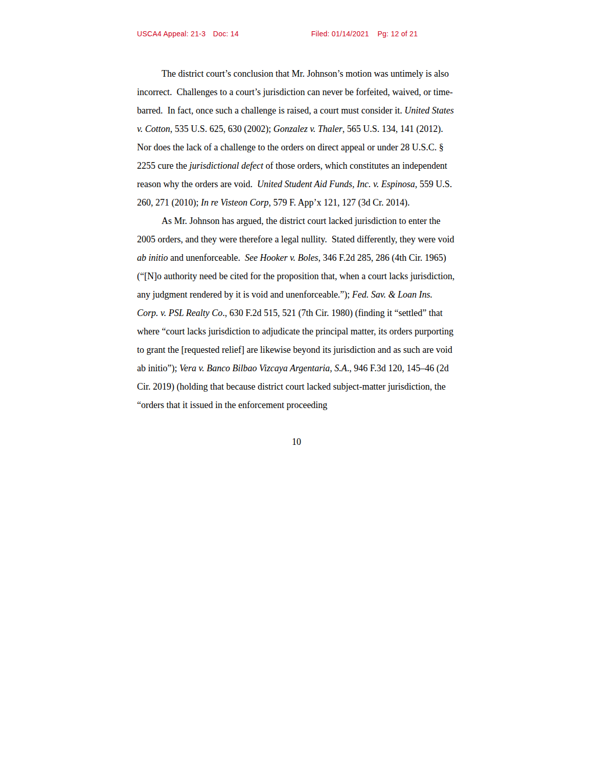USCA4 Appeal: 21-3 Doc: 14 Filed: 01/14/2021 Pg: 12 of 21
The district court’s conclusion that Mr. Johnson’s motion was untimely is also incorrect. Challenges to a court’s jurisdiction can never be forfeited, waived, or time-barred. In fact, once such a challenge is raised, a court must consider it. United States v. Cotton, 535 U.S. 625, 630 (2002); Gonzalez v. Thaler, 565 U.S. 134, 141 (2012). Nor does the lack of a challenge to the orders on direct appeal or under 28 U.S.C. § 2255 cure the jurisdictional defect of those orders, which constitutes an independent reason why the orders are void. United Student Aid Funds, Inc. v. Espinosa, 559 U.S. 260, 271 (2010); In re Visteon Corp, 579 F. App’x 121, 127 (3d Cr. 2014).
As Mr. Johnson has argued, the district court lacked jurisdiction to enter the 2005 orders, and they were therefore a legal nullity. Stated differently, they were void ab initio and unenforceable. See Hooker v. Boles, 346 F.2d 285, 286 (4th Cir. 1965) (“[N]o authority need be cited for the proposition that, when a court lacks jurisdiction, any judgment rendered by it is void and unenforceable.”); Fed. Sav. & Loan Ins. Corp. v. PSL Realty Co., 630 F.2d 515, 521 (7th Cir. 1980) (finding it “settled” that where “court lacks jurisdiction to adjudicate the principal matter, its orders purporting to grant the [requested relief] are likewise beyond its jurisdiction and as such are void ab initio”); Vera v. Banco Bilbao Vizcaya Argentaria, S.A., 946 F.3d 120, 145–46 (2d Cir. 2019) (holding that because district court lacked subject-matter jurisdiction, the “orders that it issued in the enforcement proceeding
10